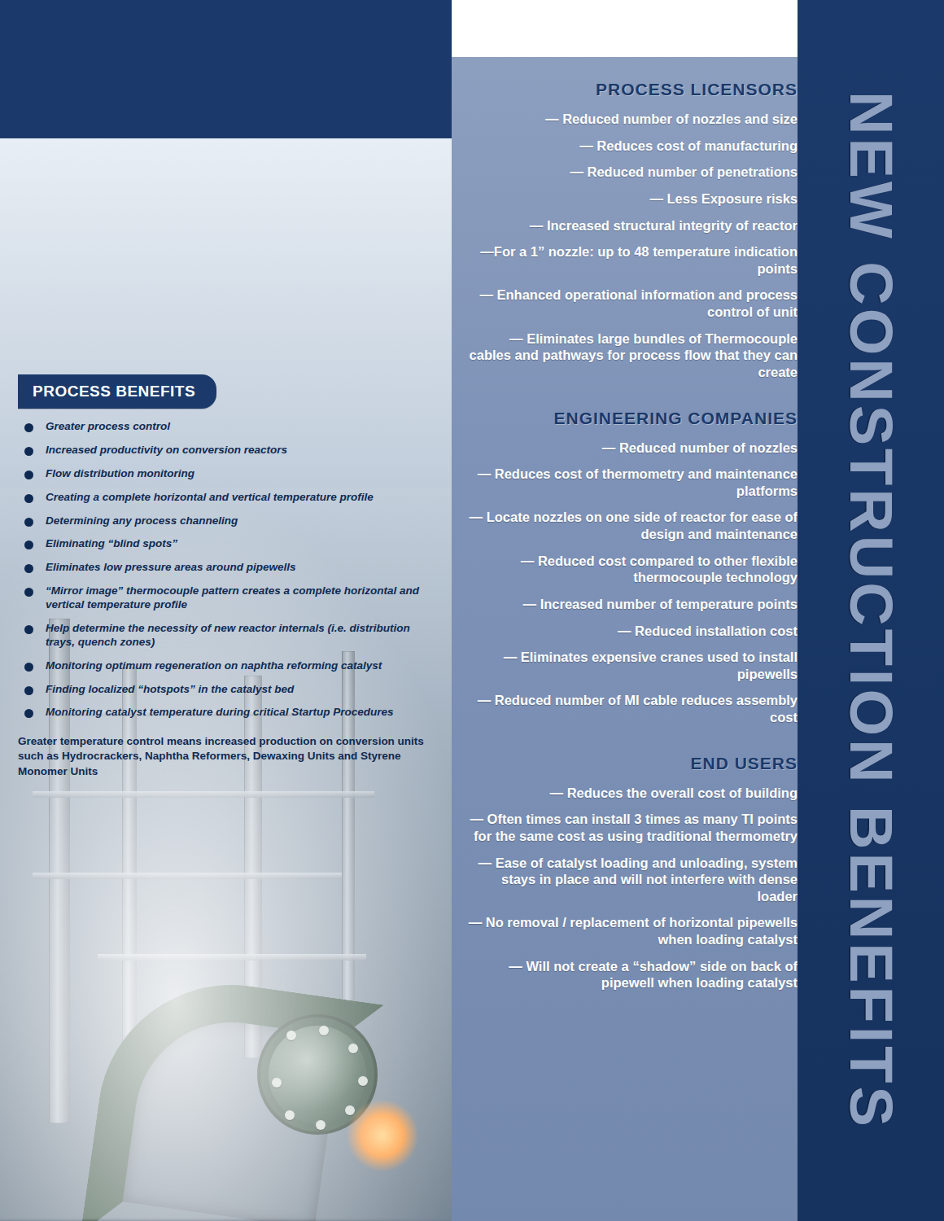PROCESS BENEFITS
Greater process control
Increased productivity on conversion reactors
Flow distribution monitoring
Creating a complete horizontal and vertical temperature profile
Determining any process channeling
Eliminating “blind spots”
Eliminates low pressure areas around pipewells
“Mirror image” thermocouple pattern creates a complete horizontal and vertical temperature profile
Help determine the necessity of new reactor internals (i.e. distribution trays, quench zones)
Monitoring optimum regeneration on naphtha reforming catalyst
Finding localized “hotspots” in the catalyst bed
Monitoring catalyst temperature during critical Startup Procedures
Greater temperature control means increased production on conversion units such as Hydrocrackers, Naphtha Reformers, Dewaxing Units and Styrene Monomer Units
PROCESS LICENSORS
— Reduced number of nozzles and size
— Reduces cost of manufacturing
— Reduced number of penetrations
— Less Exposure risks
— Increased structural integrity of reactor
—For a 1” nozzle: up to 48 temperature indication points
— Enhanced operational information and process control of unit
— Eliminates large bundles of Thermocouple cables and pathways for process flow that they can create
ENGINEERING COMPANIES
— Reduced number of nozzles
— Reduces cost of thermometry and maintenance platforms
— Locate nozzles on one side of reactor for ease of design and maintenance
— Reduced cost compared to other flexible thermocouple technology
— Increased number of temperature points
— Reduced installation cost
— Eliminates expensive cranes used to install pipewells
— Reduced number of MI cable reduces assembly cost
END USERS
— Reduces the overall cost of building
— Often times can install 3 times as many TI points for the same cost as using traditional thermometry
— Ease of catalyst loading and unloading, system stays in place and will not interfere with dense loader
— No removal / replacement of horizontal pipewells when loading catalyst
— Will not create a “shadow” side on back of pipewell when loading catalyst
NEW CONSTRUCTION BENEFITS